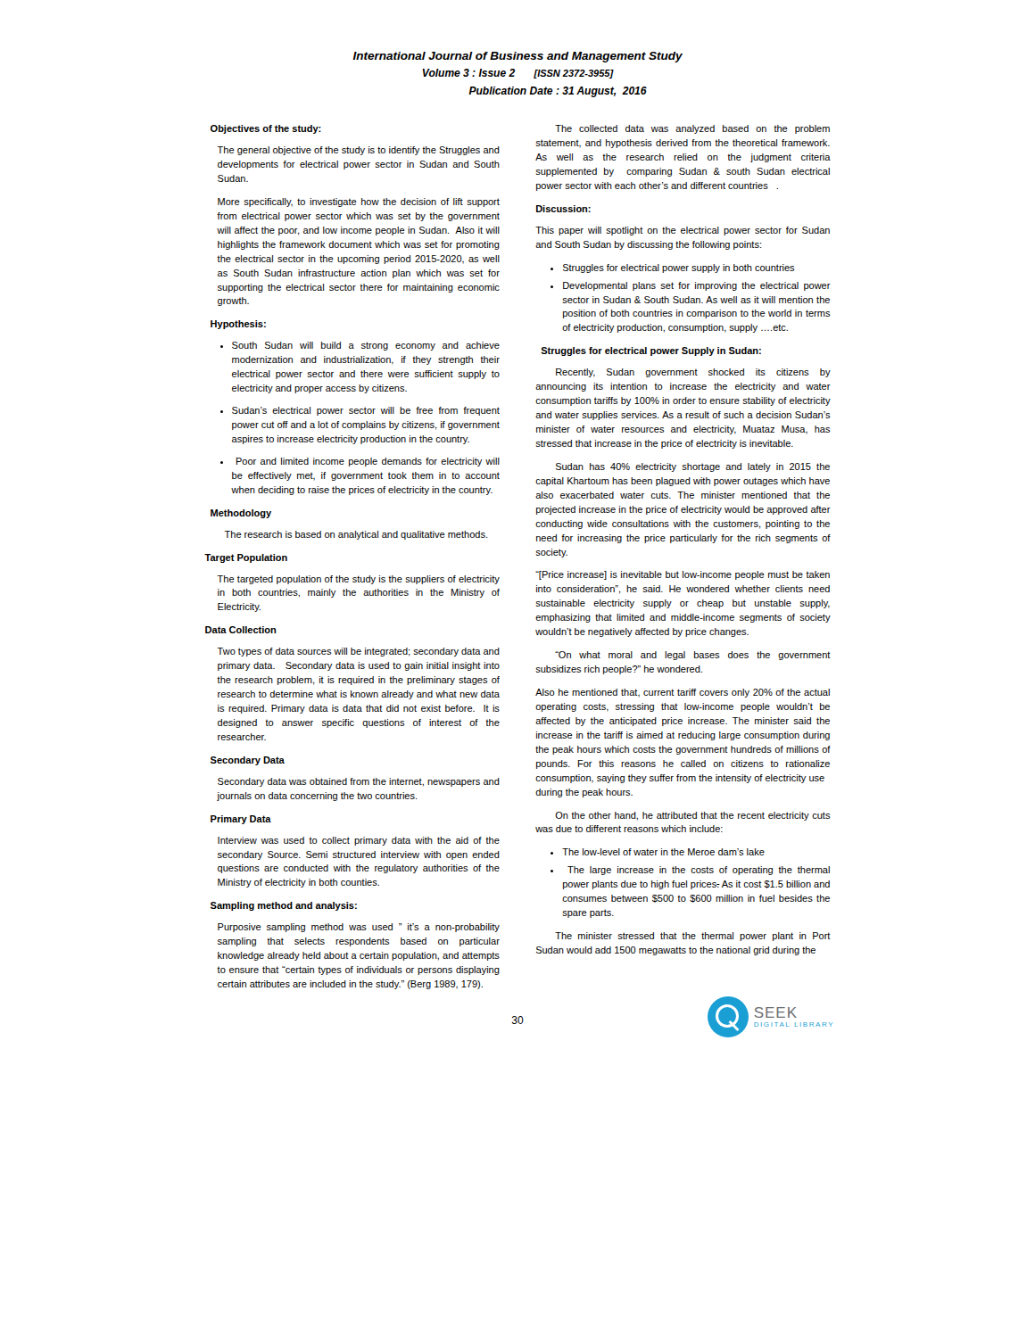International Journal of Business and Management Study
Volume 3 : Issue 2 [ISSN 2372-3955]
Publication Date : 31 August, 2016
Objectives of the study:
The general objective of the study is to identify the Struggles and developments for electrical power sector in Sudan and South Sudan.
More specifically, to investigate how the decision of lift support from electrical power sector which was set by the government will affect the poor, and low income people in Sudan. Also it will highlights the framework document which was set for promoting the electrical sector in the upcoming period 2015-2020, as well as South Sudan infrastructure action plan which was set for supporting the electrical sector there for maintaining economic growth.
Hypothesis:
South Sudan will build a strong economy and achieve modernization and industrialization, if they strength their electrical power sector and there were sufficient supply to electricity and proper access by citizens.
Sudan’s electrical power sector will be free from frequent power cut off and a lot of complains by citizens, if government aspires to increase electricity production in the country.
Poor and limited income people demands for electricity will be effectively met, if government took them in to account when deciding to raise the prices of electricity in the country.
Methodology
The research is based on analytical and qualitative methods.
Target Population
The targeted population of the study is the suppliers of electricity in both countries, mainly the authorities in the Ministry of Electricity.
Data Collection
Two types of data sources will be integrated; secondary data and primary data. Secondary data is used to gain initial insight into the research problem, it is required in the preliminary stages of research to determine what is known already and what new data is required. Primary data is data that did not exist before. It is designed to answer specific questions of interest of the researcher.
Secondary Data
Secondary data was obtained from the internet, newspapers and journals on data concerning the two countries.
Primary Data
Interview was used to collect primary data with the aid of the secondary Source. Semi structured interview with open ended questions are conducted with the regulatory authorities of the Ministry of electricity in both counties.
Sampling method and analysis:
Purposive sampling method was used ” it’s a non-probability sampling that selects respondents based on particular knowledge already held about a certain population, and attempts to ensure that “certain types of individuals or persons displaying certain attributes are included in the study.” (Berg 1989, 179).
The collected data was analyzed based on the problem statement, and hypothesis derived from the theoretical framework. As well as the research relied on the judgment criteria supplemented by comparing Sudan & south Sudan electrical power sector with each other’s and different countries .
Discussion:
This paper will spotlight on the electrical power sector for Sudan and South Sudan by discussing the following points:
Struggles for electrical power supply in both countries
Developmental plans set for improving the electrical power sector in Sudan & South Sudan. As well as it will mention the position of both countries in comparison to the world in terms of electricity production, consumption, supply ….etc.
Struggles for electrical power Supply in Sudan:
Recently, Sudan government shocked its citizens by announcing its intention to increase the electricity and water consumption tariffs by 100% in order to ensure stability of electricity and water supplies services. As a result of such a decision Sudan’s minister of water resources and electricity, Muataz Musa, has stressed that increase in the price of electricity is inevitable.
Sudan has 40% electricity shortage and lately in 2015 the capital Khartoum has been plagued with power outages which have also exacerbated water cuts. The minister mentioned that the projected increase in the price of electricity would be approved after conducting wide consultations with the customers, pointing to the need for increasing the price particularly for the rich segments of society.
“[Price increase] is inevitable but low-income people must be taken into consideration”, he said. He wondered whether clients need sustainable electricity supply or cheap but unstable supply, emphasizing that limited and middle-income segments of society wouldn’t be negatively affected by price changes.
“On what moral and legal bases does the government subsidizes rich people?” he wondered.
Also he mentioned that, current tariff covers only 20% of the actual operating costs, stressing that low-income people wouldn’t be affected by the anticipated price increase. The minister said the increase in the tariff is aimed at reducing large consumption during the peak hours which costs the government hundreds of millions of pounds. For this reasons he called on citizens to rationalize consumption, saying they suffer from the intensity of electricity use during the peak hours.
On the other hand, he attributed that the recent electricity cuts was due to different reasons which include:
The low-level of water in the Meroe dam’s lake
The large increase in the costs of operating the thermal power plants due to high fuel prices. As it cost $1.5 billion and consumes between $500 to $600 million in fuel besides the spare parts.
The minister stressed that the thermal power plant in Port Sudan would add 1500 megawatts to the national grid during the
30
SEEK
DIGITAL LIBRARY